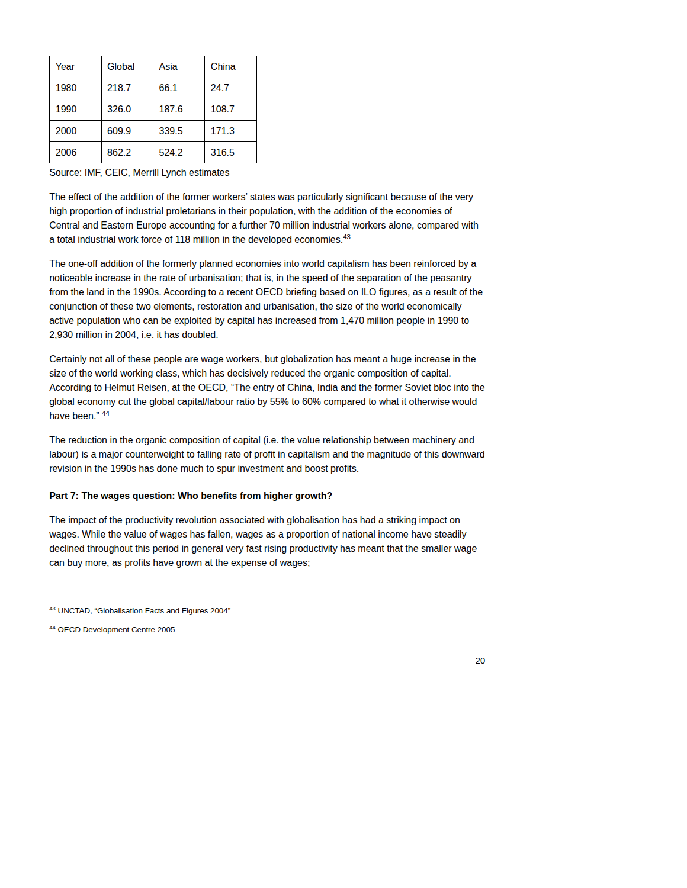| Year | Global | Asia | China |
| 1980 | 218.7 | 66.1 | 24.7 |
| 1990 | 326.0 | 187.6 | 108.7 |
| 2000 | 609.9 | 339.5 | 171.3 |
| 2006 | 862.2 | 524.2 | 316.5 |
Source: IMF, CEIC, Merrill Lynch estimates
The effect of the addition of the former workers’ states was particularly significant because of the very high proportion of industrial proletarians in their population, with the addition of the economies of Central and Eastern Europe accounting for a further 70 million industrial workers alone, compared with a total industrial work force of 118 million in the developed economies.43
The one-off addition of the formerly planned economies into world capitalism has been reinforced by a noticeable increase in the rate of urbanisation; that is, in the speed of the separation of the peasantry from the land in the 1990s. According to a recent OECD briefing based on ILO figures, as a result of the conjunction of these two elements, restoration and urbanisation, the size of the world economically active population who can be exploited by capital has increased from 1,470 million people in 1990 to 2,930 million in 2004, i.e. it has doubled.
Certainly not all of these people are wage workers, but globalization has meant a huge increase in the size of the world working class, which has decisively reduced the organic composition of capital. According to Helmut Reisen, at the OECD, “The entry of China, India and the former Soviet bloc into the global economy cut the global capital/labour ratio by 55% to 60% compared to what it otherwise would have been.” 44
The reduction in the organic composition of capital (i.e. the value relationship between machinery and labour) is a major counterweight to falling rate of profit in capitalism and the magnitude of this downward revision in the 1990s has done much to spur investment and boost profits.
Part 7: The wages question: Who benefits from higher growth?
The impact of the productivity revolution associated with globalisation has had a striking impact on wages. While the value of wages has fallen, wages as a proportion of national income have steadily declined throughout this period in general very fast rising productivity has meant that the smaller wage can buy more, as profits have grown at the expense of wages;
43 UNCTAD, “Globalisation Facts and Figures 2004”
44 OECD Development Centre 2005
20